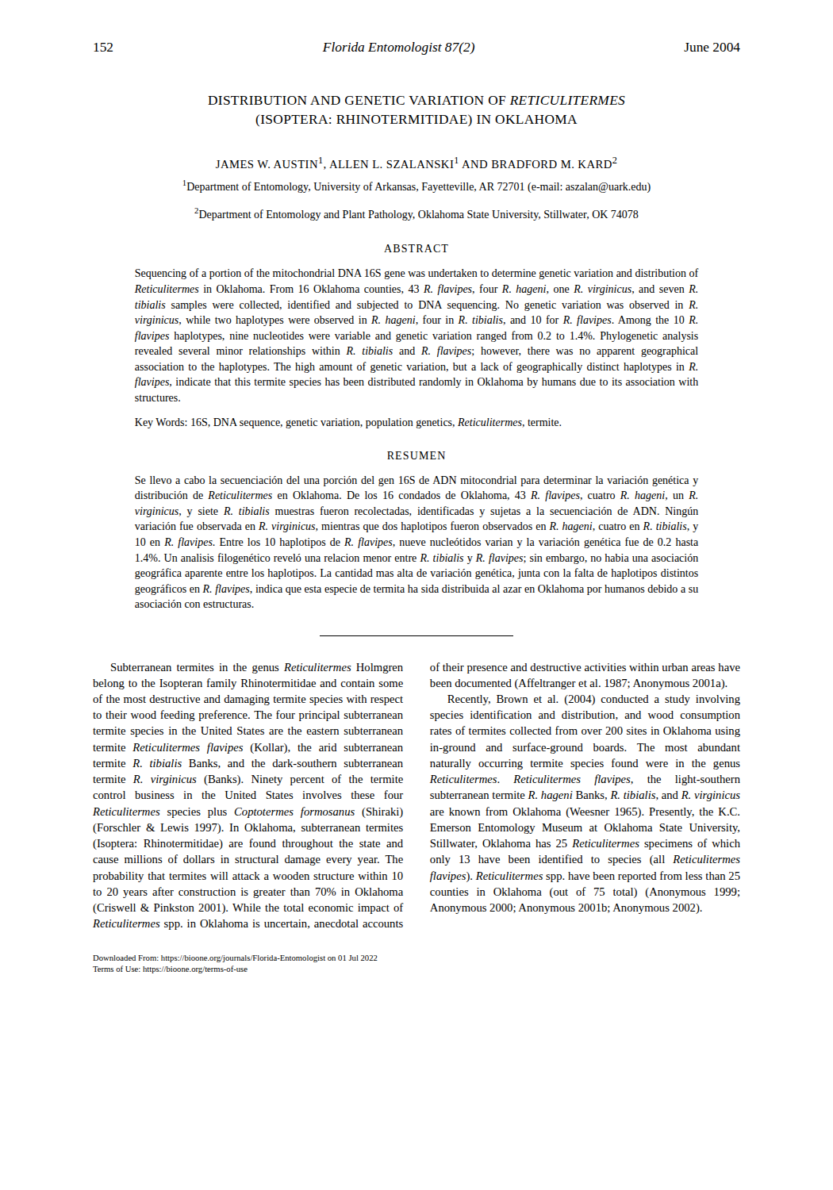152 Florida Entomologist 87(2) June 2004
Distribution and Genetic Variation of Reticulitermes
(Isoptera: Rhinotermitidae) in Oklahoma
James W. Austin1, Allen L. Szalanski1 and Bradford M. Kard2
1Department of Entomology, University of Arkansas, Fayetteville, AR 72701 (e-mail: aszalan@uark.edu)
2Department of Entomology and Plant Pathology, Oklahoma State University, Stillwater, OK 74078
Abstract
Sequencing of a portion of the mitochondrial DNA 16S gene was undertaken to determine genetic variation and distribution of Reticulitermes in Oklahoma. From 16 Oklahoma counties, 43 R. flavipes, four R. hageni, one R. virginicus, and seven R. tibialis samples were collected, identified and subjected to DNA sequencing. No genetic variation was observed in R. virginicus, while two haplotypes were observed in R. hageni, four in R. tibialis, and 10 for R. flavipes. Among the 10 R. flavipes haplotypes, nine nucleotides were variable and genetic variation ranged from 0.2 to 1.4%. Phylogenetic analysis revealed several minor relationships within R. tibialis and R. flavipes; however, there was no apparent geographical association to the haplotypes. The high amount of genetic variation, but a lack of geographically distinct haplotypes in R. flavipes, indicate that this termite species has been distributed randomly in Oklahoma by humans due to its association with structures.
Key Words: 16S, DNA sequence, genetic variation, population genetics, Reticulitermes, termite.
Resumen
Se llevo a cabo la secuenciación del una porción del gen 16S de ADN mitocondrial para determinar la variación genética y distribución de Reticulitermes en Oklahoma. De los 16 condados de Oklahoma, 43 R. flavipes, cuatro R. hageni, un R. virginicus, y siete R. tibialis muestras fueron recolectadas, identificadas y sujetas a la secuenciación de ADN. Ningún variación fue observada en R. virginicus, mientras que dos haplotipos fueron observados en R. hageni, cuatro en R. tibialis, y 10 en R. flavipes. Entre los 10 haplotipos de R. flavipes, nueve nucleótidos varian y la variación genética fue de 0.2 hasta 1.4%. Un analisis filogenético reveló una relacion menor entre R. tibialis y R. flavipes; sin embargo, no habia una asociación geográfica aparente entre los haplotipos. La cantidad mas alta de variación genética, junta con la falta de haplotipos distintos geográficos en R. flavipes, indica que esta especie de termita ha sida distribuida al azar en Oklahoma por humanos debido a su asociación con estructuras.
Subterranean termites in the genus Reticulitermes Holmgren belong to the Isopteran family Rhinotermitidae and contain some of the most destructive and damaging termite species with respect to their wood feeding preference. The four principal subterranean termite species in the United States are the eastern subterranean termite Reticulitermes flavipes (Kollar), the arid subterranean termite R. tibialis Banks, and the dark-southern subterranean termite R. virginicus (Banks). Ninety percent of the termite control business in the United States involves these four Reticulitermes species plus Coptotermes formosanus (Shiraki) (Forschler & Lewis 1997). In Oklahoma, subterranean termites (Isoptera: Rhinotermitidae) are found throughout the state and cause millions of dollars in structural damage every year. The probability that termites will attack a wooden structure within 10 to 20 years after construction is greater than 70% in Oklahoma (Criswell & Pinkston 2001). While the total economic impact of Reticulitermes spp. in Oklahoma is uncertain, anecdotal accounts of their presence and destructive activities within urban areas have been documented (Affeltranger et al. 1987; Anonymous 2001a).
Recently, Brown et al. (2004) conducted a study involving species identification and distribution, and wood consumption rates of termites collected from over 200 sites in Oklahoma using in-ground and surface-ground boards. The most abundant naturally occurring termite species found were in the genus Reticulitermes. Reticulitermes flavipes, the light-southern subterranean termite R. hageni Banks, R. tibialis, and R. virginicus are known from Oklahoma (Weesner 1965). Presently, the K.C. Emerson Entomology Museum at Oklahoma State University, Stillwater, Oklahoma has 25 Reticulitermes specimens of which only 13 have been identified to species (all Reticulitermes flavipes). Reticulitermes spp. have been reported from less than 25 counties in Oklahoma (out of 75 total) (Anonymous 1999; Anonymous 2000; Anonymous 2001b; Anonymous 2002).
Downloaded From: https://bioone.org/journals/Florida-Entomologist on 01 Jul 2022
Terms of Use: https://bioone.org/terms-of-use